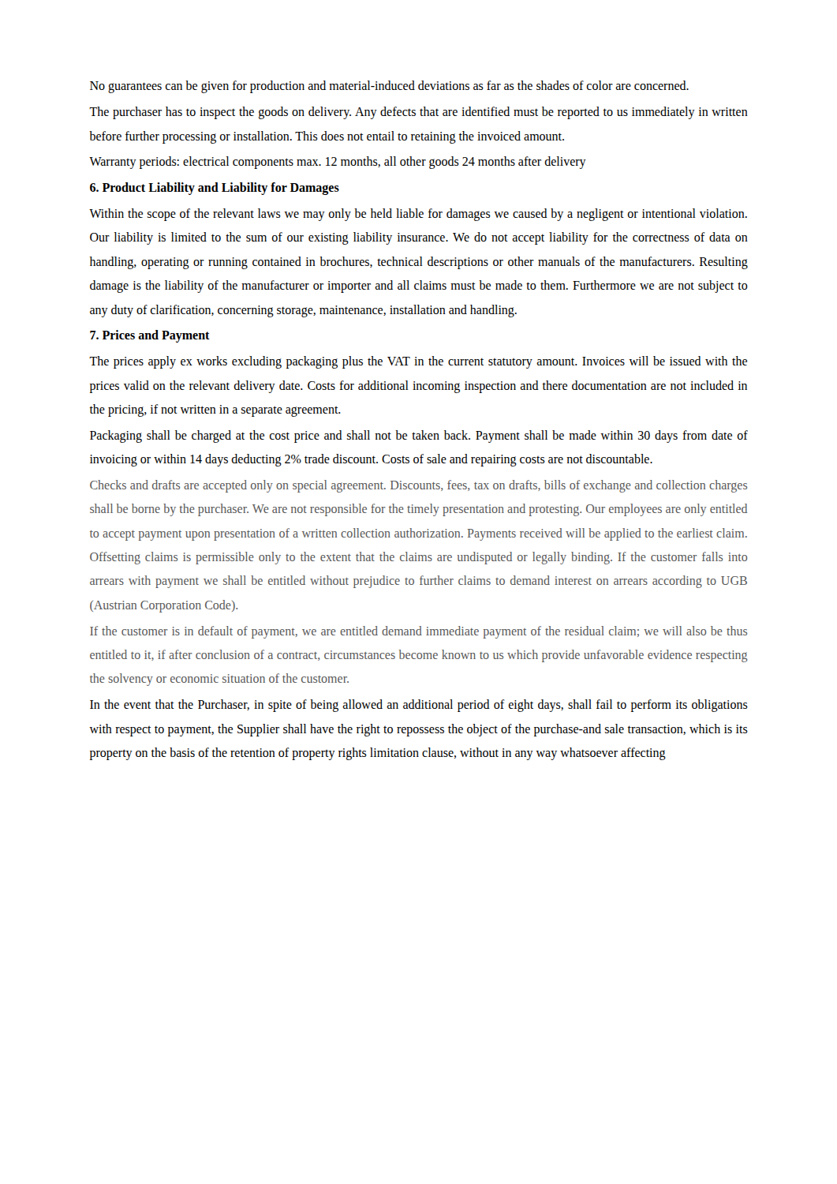No guarantees can be given for production and material-induced deviations as far as the shades of color are concerned.
The purchaser has to inspect the goods on delivery. Any defects that are identified must be reported to us immediately in written before further processing or installation. This does not entail to retaining the invoiced amount.
Warranty periods: electrical components max. 12 months, all other goods 24 months after delivery
6. Product Liability and Liability for Damages
Within the scope of the relevant laws we may only be held liable for damages we caused by a negligent or intentional violation. Our liability is limited to the sum of our existing liability insurance. We do not accept liability for the correctness of data on handling, operating or running contained in brochures, technical descriptions or other manuals of the manufacturers. Resulting damage is the liability of the manufacturer or importer and all claims must be made to them. Furthermore we are not subject to any duty of clarification, concerning storage, maintenance, installation and handling.
7. Prices and Payment
The prices apply ex works excluding packaging plus the VAT in the current statutory amount. Invoices will be issued with the prices valid on the relevant delivery date. Costs for additional incoming inspection and there documentation are not included in the pricing, if not written in a separate agreement.
Packaging shall be charged at the cost price and shall not be taken back. Payment shall be made within 30 days from date of invoicing or within 14 days deducting 2% trade discount. Costs of sale and repairing costs are not discountable.
Checks and drafts are accepted only on special agreement. Discounts, fees, tax on drafts, bills of exchange and collection charges shall be borne by the purchaser. We are not responsible for the timely presentation and protesting. Our employees are only entitled to accept payment upon presentation of a written collection authorization. Payments received will be applied to the earliest claim. Offsetting claims is permissible only to the extent that the claims are undisputed or legally binding. If the customer falls into arrears with payment we shall be entitled without prejudice to further claims to demand interest on arrears according to UGB (Austrian Corporation Code).
If the customer is in default of payment, we are entitled demand immediate payment of the residual claim; we will also be thus entitled to it, if after conclusion of a contract, circumstances become known to us which provide unfavorable evidence respecting the solvency or economic situation of the customer.
In the event that the Purchaser, in spite of being allowed an additional period of eight days, shall fail to perform its obligations with respect to payment, the Supplier shall have the right to repossess the object of the purchase-and sale transaction, which is its property on the basis of the retention of property rights limitation clause, without in any way whatsoever affecting